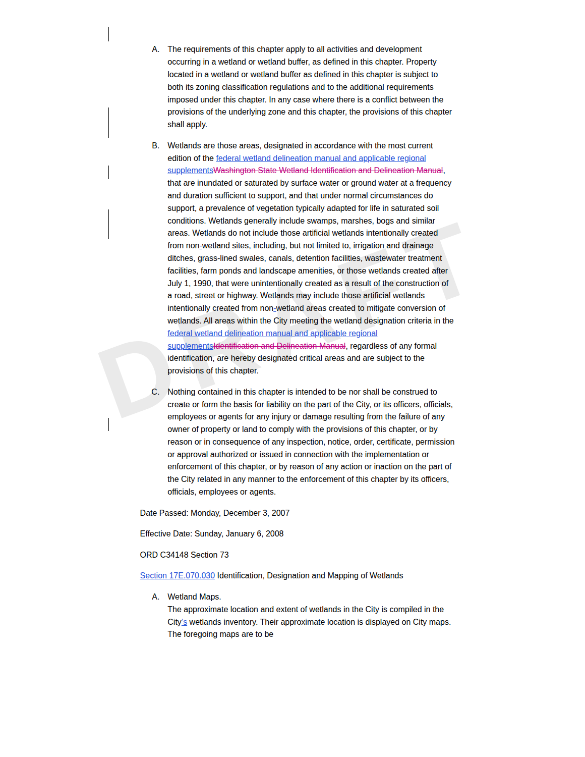DRAFT
The requirements of this chapter apply to all activities and development occurring in a wetland or wetland buffer, as defined in this chapter. Property located in a wetland or wetland buffer as defined in this chapter is subject to both its zoning classification regulations and to the additional requirements imposed under this chapter. In any case where there is a conflict between the provisions of the underlying zone and this chapter, the provisions of this chapter shall apply.
Wetlands are those areas, designated in accordance with the most current edition of the federal wetland delineation manual and applicable regional supplements Washington State Wetland Identification and Delineation Manual, that are inundated or saturated by surface water or ground water at a frequency and duration sufficient to support, and that under normal circumstances do support, a prevalence of vegetation typically adapted for life in saturated soil conditions. Wetlands generally include swamps, marshes, bogs and similar areas. Wetlands do not include those artificial wetlands intentionally created from non-wetland sites, including, but not limited to, irrigation and drainage ditches, grass-lined swales, canals, detention facilities, wastewater treatment facilities, farm ponds and landscape amenities, or those wetlands created after July 1, 1990, that were unintentionally created as a result of the construction of a road, street or highway. Wetlands may include those artificial wetlands intentionally created from non-wetland areas created to mitigate conversion of wetlands. All areas within the City meeting the wetland designation criteria in the federal wetland delineation manual and applicable regional supplements Identification and Delineation Manual, regardless of any formal identification, are hereby designated critical areas and are subject to the provisions of this chapter.
Nothing contained in this chapter is intended to be nor shall be construed to create or form the basis for liability on the part of the City, or its officers, officials, employees or agents for any injury or damage resulting from the failure of any owner of property or land to comply with the provisions of this chapter, or by reason or in consequence of any inspection, notice, order, certificate, permission or approval authorized or issued in connection with the implementation or enforcement of this chapter, or by reason of any action or inaction on the part of the City related in any manner to the enforcement of this chapter by its officers, officials, employees or agents.
Date Passed: Monday, December 3, 2007
Effective Date: Sunday, January 6, 2008
ORD C34148 Section 73
Section 17E.070.030 Identification, Designation and Mapping of Wetlands
Wetland Maps.
The approximate location and extent of wetlands in the City is compiled in the City’s wetlands inventory. Their approximate location is displayed on City maps. The foregoing maps are to be